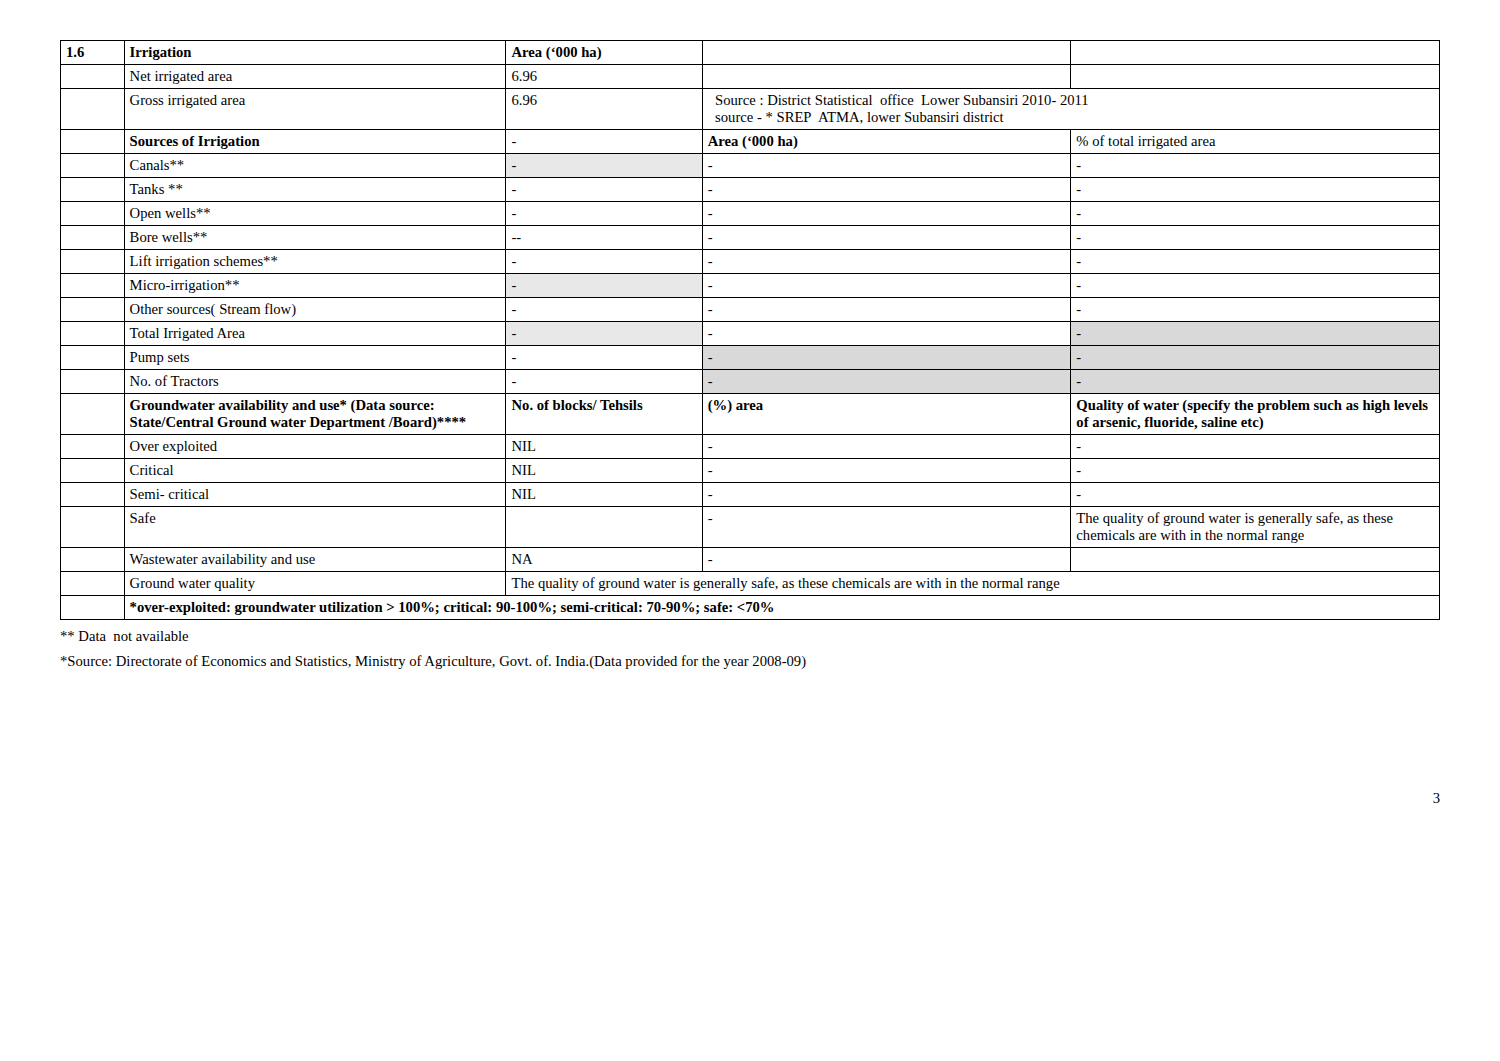| 1.6 | Irrigation | Area (‘000 ha) | | |
| | Net irrigated area | 6.96 | | |
| | Gross irrigated area | 6.96 | Source : District Statistical office Lower Subansiri 2010- 2011 source - * SREP ATMA, lower Subansiri district |
| | Sources of Irrigation | - | Area (‘000 ha) | % of total irrigated area |
| | Canals** | - | - | - |
| | Tanks ** | - | - | - |
| | Open wells** | - | - | - |
| | Bore wells** | -- | - | - |
| | Lift irrigation schemes** | - | - | - |
| | Micro-irrigation** | - | - | - |
| | Other sources( Stream flow) | - | - | - |
| | Total Irrigated Area | - | - | - |
| | Pump sets | - | - | - |
| | No. of Tractors | - | - | - |
| | Groundwater availability and use* (Data source: State/Central Ground water Department /Board)**** | No. of blocks/ Tehsils | (%) area | Quality of water (specify the problem such as high levels of arsenic, fluoride, saline etc) |
| | Over exploited | NIL | - | - |
| | Critical | NIL | - | - |
| | Semi- critical | NIL | - | - |
| | Safe | | - | The quality of ground water is generally safe, as these chemicals are with in the normal range |
| | Wastewater availability and use | NA | - | |
| | Ground water quality | The quality of ground water is generally safe, as these chemicals are with in the normal range |
| | *over-exploited: groundwater utilization > 100%; critical: 90-100%; semi-critical: 70-90%; safe: <70% |
** Data not available
*Source: Directorate of Economics and Statistics, Ministry of Agriculture, Govt. of. India.(Data provided for the year 2008-09)
3